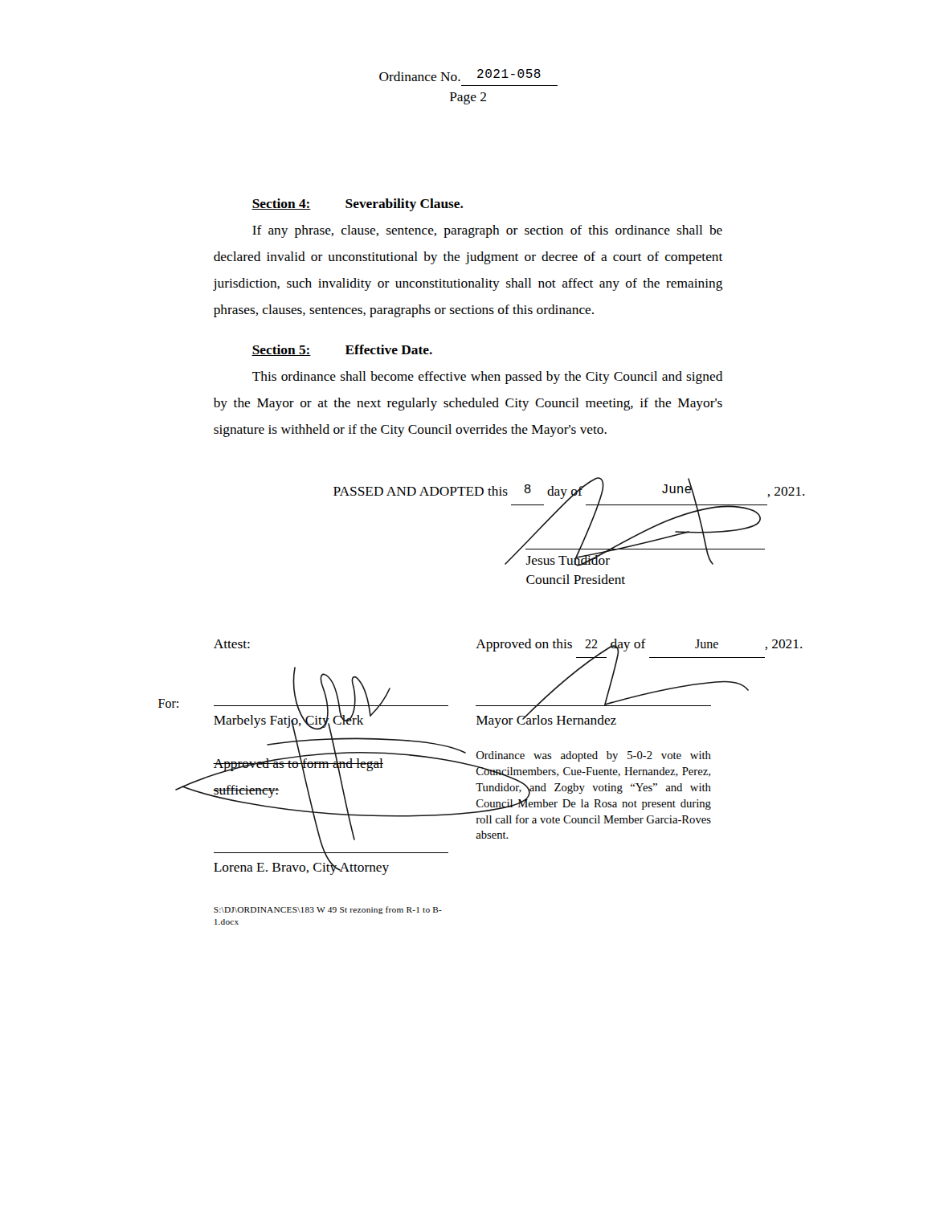Ordinance No.2021-058
Page 2
Section 4: Severability Clause.
If any phrase, clause, sentence, paragraph or section of this ordinance shall be declared invalid or unconstitutional by the judgment or decree of a court of competent jurisdiction, such invalidity or unconstitutionality shall not affect any of the remaining phrases, clauses, sentences, paragraphs or sections of this ordinance.
Section 5: Effective Date.
This ordinance shall become effective when passed by the City Council and signed by the Mayor or at the next regularly scheduled City Council meeting, if the Mayor's signature is withheld or if the City Council overrides the Mayor's veto.
PASSED AND ADOPTED this 8 day of June, 2021.
Jesus Tundidor
Council President
Attest:
For:
Marbelys Fatjo, City Clerk
Approved as to form and legal sufficiency:
Lorena E. Bravo, City Attorney
S:\DJ\ORDINANCES\183 W 49 St rezoning from R-1 to B-1.docx
Approved on this 22 day of June, 2021.
Mayor Carlos Hernandez
Ordinance was adopted by 5-0-2 vote with Councilmembers, Cue-Fuente, Hernandez, Perez, Tundidor, and Zogby voting “Yes” and with Council Member De la Rosa not present during roll call for a vote Council Member Garcia-Roves absent.